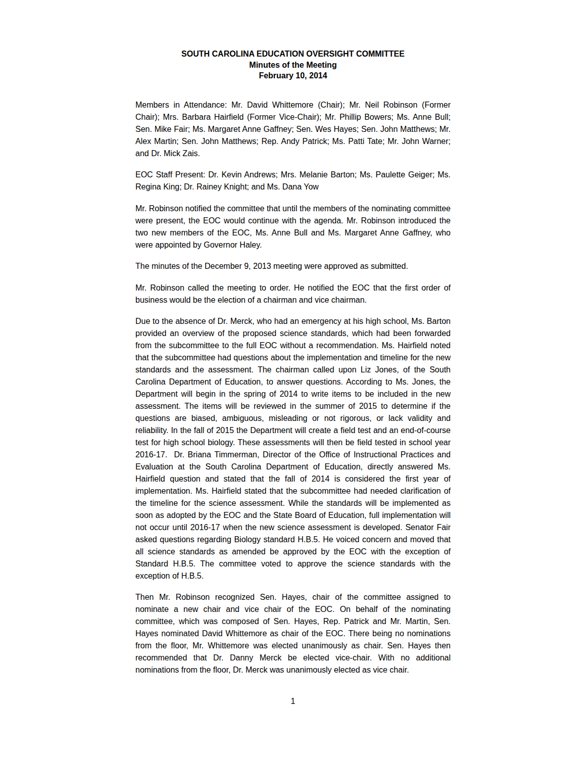SOUTH CAROLINA EDUCATION OVERSIGHT COMMITTEE Minutes of the Meeting February 10, 2014
Members in Attendance: Mr. David Whittemore (Chair); Mr. Neil Robinson (Former Chair); Mrs. Barbara Hairfield (Former Vice-Chair); Mr. Phillip Bowers; Ms. Anne Bull; Sen. Mike Fair; Ms. Margaret Anne Gaffney; Sen. Wes Hayes; Sen. John Matthews; Mr. Alex Martin; Sen. John Matthews; Rep. Andy Patrick; Ms. Patti Tate; Mr. John Warner; and Dr. Mick Zais.
EOC Staff Present: Dr. Kevin Andrews; Mrs. Melanie Barton; Ms. Paulette Geiger; Ms. Regina King; Dr. Rainey Knight; and Ms. Dana Yow
Mr. Robinson notified the committee that until the members of the nominating committee were present, the EOC would continue with the agenda. Mr. Robinson introduced the two new members of the EOC, Ms. Anne Bull and Ms. Margaret Anne Gaffney, who were appointed by Governor Haley.
The minutes of the December 9, 2013 meeting were approved as submitted.
Mr. Robinson called the meeting to order. He notified the EOC that the first order of business would be the election of a chairman and vice chairman.
Due to the absence of Dr. Merck, who had an emergency at his high school, Ms. Barton provided an overview of the proposed science standards, which had been forwarded from the subcommittee to the full EOC without a recommendation. Ms. Hairfield noted that the subcommittee had questions about the implementation and timeline for the new standards and the assessment. The chairman called upon Liz Jones, of the South Carolina Department of Education, to answer questions. According to Ms. Jones, the Department will begin in the spring of 2014 to write items to be included in the new assessment. The items will be reviewed in the summer of 2015 to determine if the questions are biased, ambiguous, misleading or not rigorous, or lack validity and reliability. In the fall of 2015 the Department will create a field test and an end-of-course test for high school biology. These assessments will then be field tested in school year 2016-17. Dr. Briana Timmerman, Director of the Office of Instructional Practices and Evaluation at the South Carolina Department of Education, directly answered Ms. Hairfield question and stated that the fall of 2014 is considered the first year of implementation. Ms. Hairfield stated that the subcommittee had needed clarification of the timeline for the science assessment. While the standards will be implemented as soon as adopted by the EOC and the State Board of Education, full implementation will not occur until 2016-17 when the new science assessment is developed. Senator Fair asked questions regarding Biology standard H.B.5. He voiced concern and moved that all science standards as amended be approved by the EOC with the exception of Standard H.B.5. The committee voted to approve the science standards with the exception of H.B.5.
Then Mr. Robinson recognized Sen. Hayes, chair of the committee assigned to nominate a new chair and vice chair of the EOC. On behalf of the nominating committee, which was composed of Sen. Hayes, Rep. Patrick and Mr. Martin, Sen. Hayes nominated David Whittemore as chair of the EOC. There being no nominations from the floor, Mr. Whittemore was elected unanimously as chair. Sen. Hayes then recommended that Dr. Danny Merck be elected vice-chair. With no additional nominations from the floor, Dr. Merck was unanimously elected as vice chair.
1